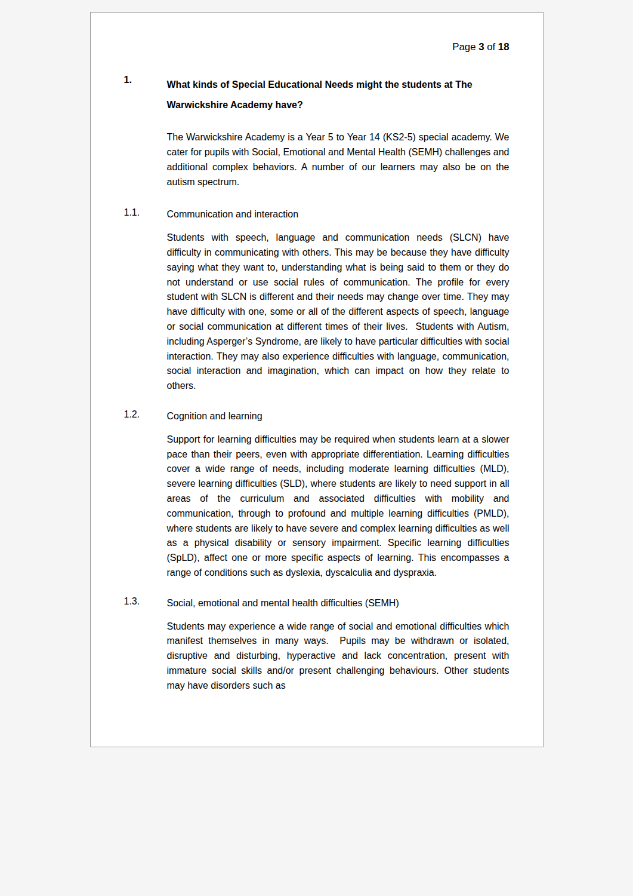Page 3 of 18
1.
What kinds of Special Educational Needs might the students at The
Warwickshire Academy have?
The Warwickshire Academy is a Year 5 to Year 14 (KS2-5) special academy. We cater for pupils with Social, Emotional and Mental Health (SEMH) challenges and additional complex behaviors. A number of our learners may also be on the autism spectrum.
1.1.
Communication and interaction
Students with speech, language and communication needs (SLCN) have difficulty in communicating with others. This may be because they have difficulty saying what they want to, understanding what is being said to them or they do not understand or use social rules of communication. The profile for every student with SLCN is different and their needs may change over time. They may have difficulty with one, some or all of the different aspects of speech, language or social communication at different times of their lives. Students with Autism, including Asperger’s Syndrome, are likely to have particular difficulties with social interaction. They may also experience difficulties with language, communication, social interaction and imagination, which can impact on how they relate to others.
1.2.
Cognition and learning
Support for learning difficulties may be required when students learn at a slower pace than their peers, even with appropriate differentiation. Learning difficulties cover a wide range of needs, including moderate learning difficulties (MLD), severe learning difficulties (SLD), where students are likely to need support in all areas of the curriculum and associated difficulties with mobility and communication, through to profound and multiple learning difficulties (PMLD), where students are likely to have severe and complex learning difficulties as well as a physical disability or sensory impairment. Specific learning difficulties (SpLD), affect one or more specific aspects of learning. This encompasses a range of conditions such as dyslexia, dyscalculia and dyspraxia.
1.3.
Social, emotional and mental health difficulties (SEMH)
Students may experience a wide range of social and emotional difficulties which manifest themselves in many ways. Pupils may be withdrawn or isolated, disruptive and disturbing, hyperactive and lack concentration, present with immature social skills and/or present challenging behaviours. Other students may have disorders such as